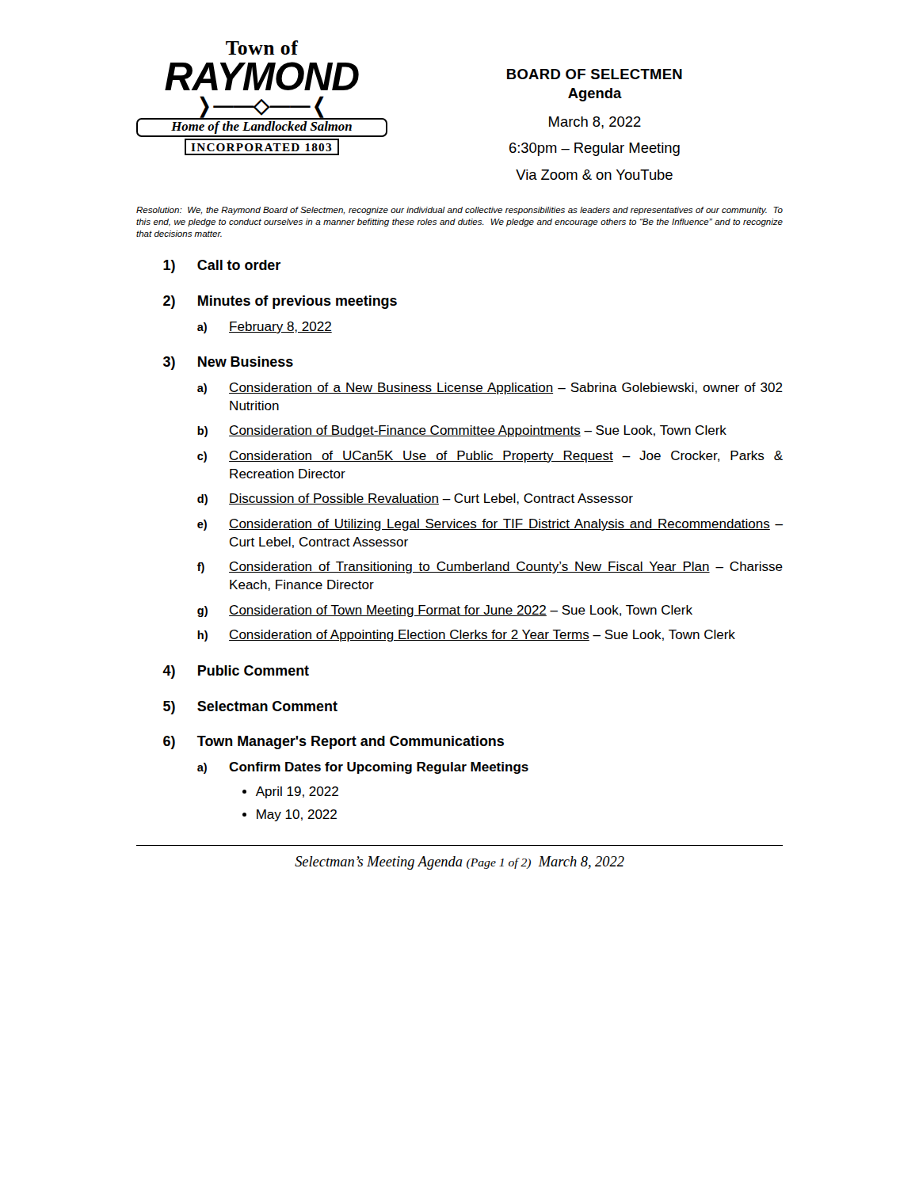Town of
RAYMOND
❭——◇——❬
Home of the Landlocked Salmon
INCORPORATED 1803
BOARD OF SELECTMEN
Agenda
March 8, 2022
6:30pm – Regular Meeting
Via Zoom & on YouTube
Resolution: We, the Raymond Board of Selectmen, recognize our individual and collective responsibilities as leaders and representatives of our community. To this end, we pledge to conduct ourselves in a manner befitting these roles and duties. We pledge and encourage others to “Be the Influence” and to recognize that decisions matter.
Call to order
Minutes of previous meetings
February 8, 2022
New Business
Consideration of a New Business License Application – Sabrina Golebiewski, owner of 302 Nutrition
Consideration of Budget-Finance Committee Appointments – Sue Look, Town Clerk
Consideration of UCan5K Use of Public Property Request – Joe Crocker, Parks & Recreation Director
Discussion of Possible Revaluation – Curt Lebel, Contract Assessor
Consideration of Utilizing Legal Services for TIF District Analysis and Recommendations – Curt Lebel, Contract Assessor
Consideration of Transitioning to Cumberland County’s New Fiscal Year Plan – Charisse Keach, Finance Director
Consideration of Town Meeting Format for June 2022 – Sue Look, Town Clerk
Consideration of Appointing Election Clerks for 2 Year Terms – Sue Look, Town Clerk
Public Comment
Selectman Comment
Town Manager's Report and Communications
Confirm Dates for Upcoming Regular Meetings
April 19, 2022
May 10, 2022
Selectman’s Meeting Agenda (Page 1 of 2) March 8, 2022